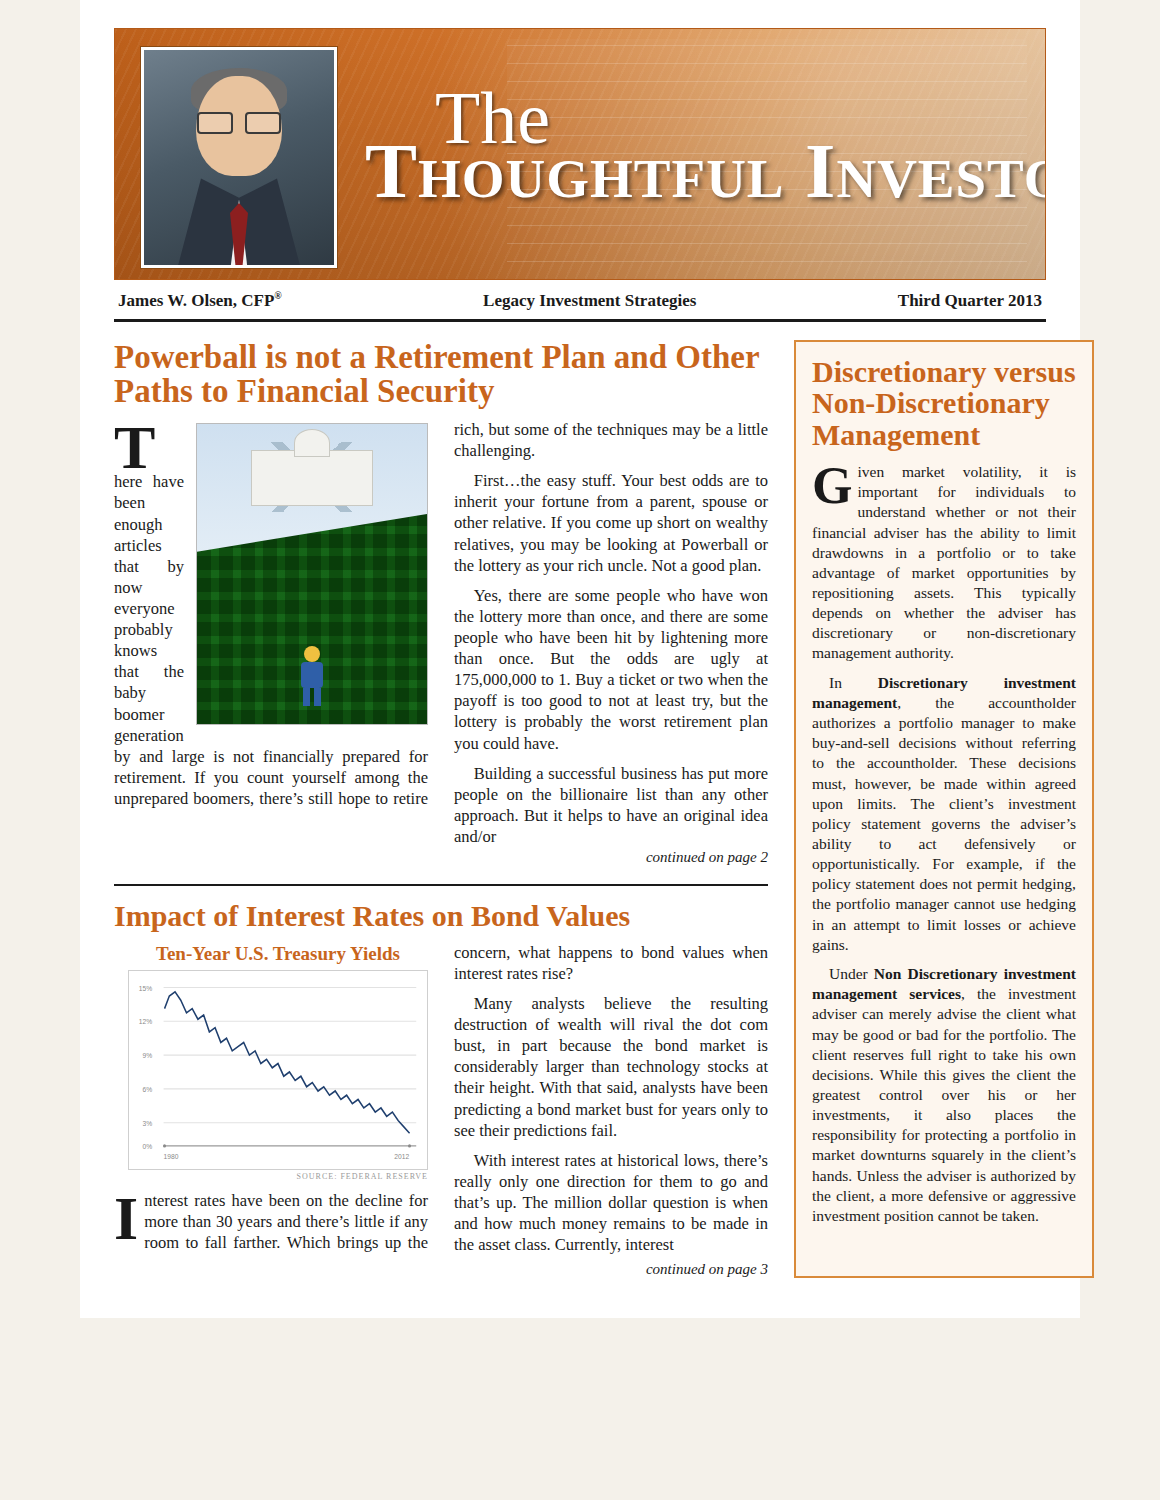The
Thoughtful Investor™
James W. Olsen, CFP®
Legacy Investment Strategies
Third Quarter 2013
Powerball is not a Retirement Plan and Other Paths to Financial Security
There have been enough articles that by now everyone probably knows that the baby boomer generation by and large is not financially prepared for retirement. If you count yourself among the unprepared boomers, there’s still hope to retire rich, but some of the techniques may be a little challenging.
First…the easy stuff. Your best odds are to inherit your fortune from a parent, spouse or other relative. If you come up short on wealthy relatives, you may be looking at Powerball or the lottery as your rich uncle. Not a good plan.
Yes, there are some people who have won the lottery more than once, and there are some people who have been hit by lightening more than once. But the odds are ugly at 175,000,000 to 1. Buy a ticket or two when the payoff is too good to not at least try, but the lottery is probably the worst retirement plan you could have.
Building a successful business has put more people on the billionaire list than any other approach. But it helps to have an original idea and/or
continued on page 2
Impact of Interest Rates on Bond Values
Ten-Year U.S. Treasury Yields
15% 12% 9% 6% 3% 0% 1980 2012
SOURCE: FEDERAL RESERVE
Interest rates have been on the decline for more than 30 years and there’s little if any room to fall farther. Which brings up the concern, what happens to bond values when interest rates rise?
Many analysts believe the resulting destruction of wealth will rival the dot com bust, in part because the bond market is considerably larger than technology stocks at their height. With that said, analysts have been predicting a bond market bust for years only to see their predictions fail.
With interest rates at historical lows, there’s really only one direction for them to go and that’s up. The million dollar question is when and how much money remains to be made in the asset class. Currently, interest
continued on page 3
Discretionary versus Non-Discretionary Management
Given market volatility, it is important for individuals to understand whether or not their financial adviser has the ability to limit drawdowns in a portfolio or to take advantage of market opportunities by repositioning assets. This typically depends on whether the adviser has discretionary or non-discretionary management authority.
In Discretionary investment management, the accountholder authorizes a portfolio manager to make buy-and-sell decisions without referring to the accountholder. These decisions must, however, be made within agreed upon limits. The client’s investment policy statement governs the adviser’s ability to act defensively or opportunistically. For example, if the policy statement does not permit hedging, the portfolio manager cannot use hedging in an attempt to limit losses or achieve gains.
Under Non Discretionary investment management services, the investment adviser can merely advise the client what may be good or bad for the portfolio. The client reserves full right to take his own decisions. While this gives the client the greatest control over his or her investments, it also places the responsibility for protecting a portfolio in market downturns squarely in the client’s hands. Unless the adviser is authorized by the client, a more defensive or aggressive investment position cannot be taken.